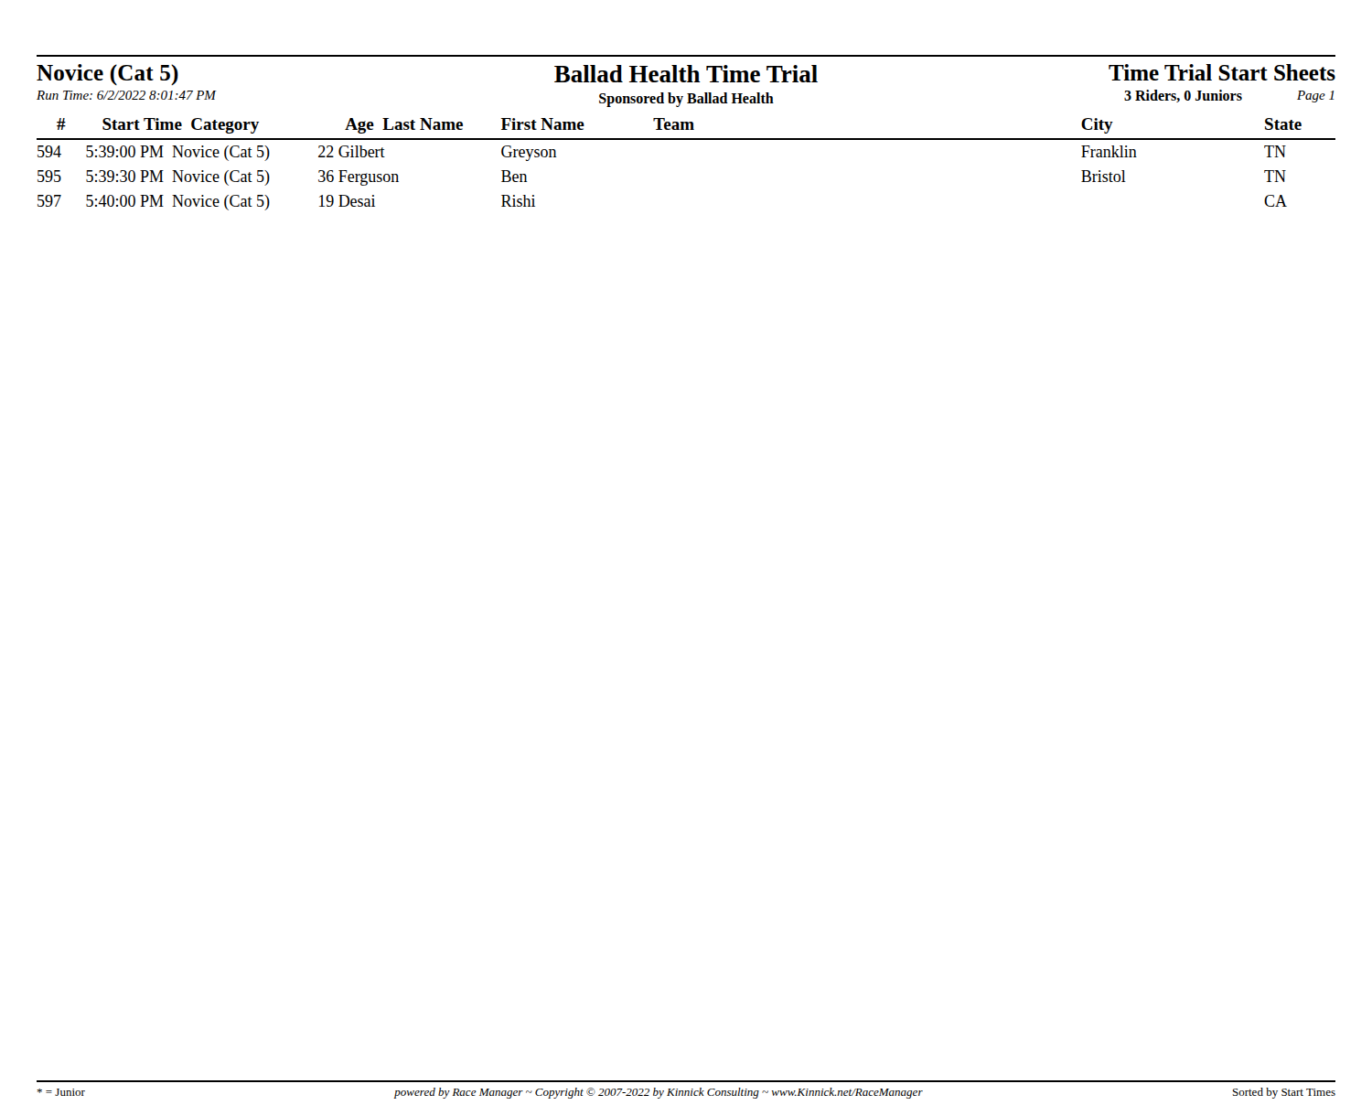Novice (Cat 5)
Run Time: 6/2/2022 8:01:47 PM
Ballad Health Time Trial
Sponsored by Ballad Health
Time Trial Start Sheets
3 Riders, 0 Juniors Page 1
| # | Start Time Category | Age Last Name | First Name | Team | City | State |
| --- | --- | --- | --- | --- | --- | --- |
| 594 | 5:39:00 PM Novice (Cat 5) | 22 Gilbert | Greyson | | Franklin | TN |
| 595 | 5:39:30 PM Novice (Cat 5) | 36 Ferguson | Ben | | Bristol | TN |
| 597 | 5:40:00 PM Novice (Cat 5) | 19 Desai | Rishi | | | CA |
* = Junior
powered by Race Manager ~ Copyright © 2007-2022 by Kinnick Consulting ~ www.Kinnick.net/RaceManager
Sorted by Start Times